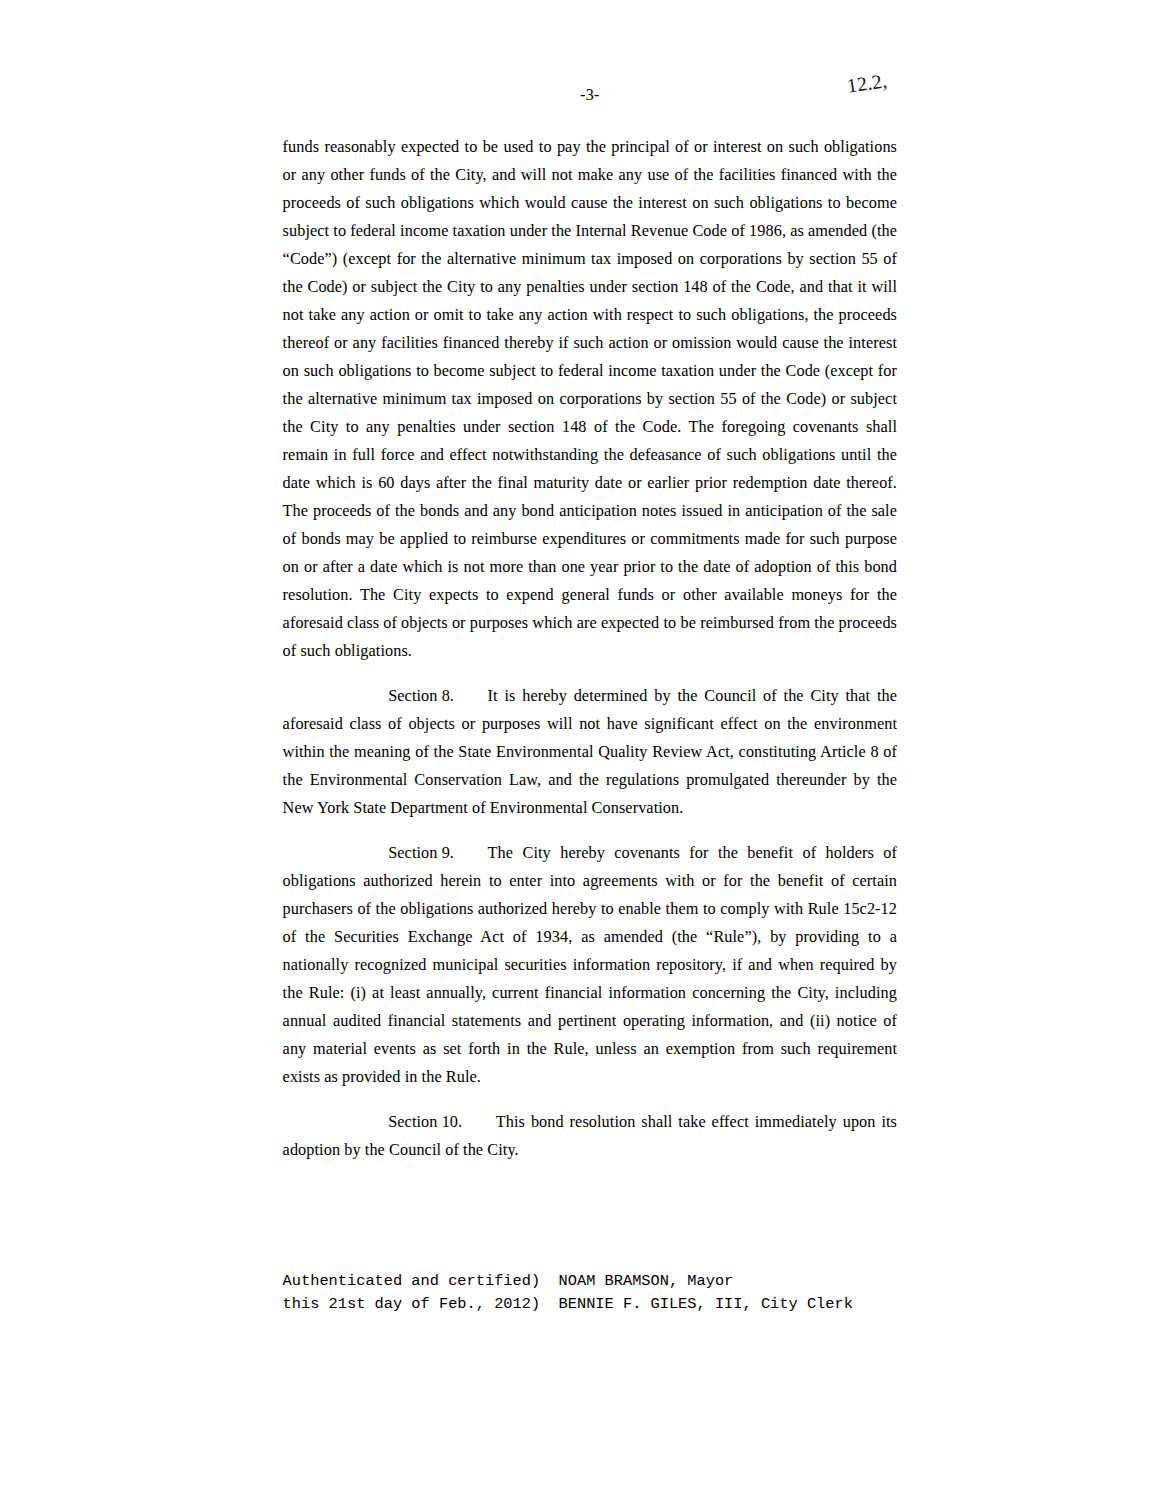-3-
12.2,
funds reasonably expected to be used to pay the principal of or interest on such obligations or any other funds of the City, and will not make any use of the facilities financed with the proceeds of such obligations which would cause the interest on such obligations to become subject to federal income taxation under the Internal Revenue Code of 1986, as amended (the “Code”) (except for the alternative minimum tax imposed on corporations by section 55 of the Code) or subject the City to any penalties under section 148 of the Code, and that it will not take any action or omit to take any action with respect to such obligations, the proceeds thereof or any facilities financed thereby if such action or omission would cause the interest on such obligations to become subject to federal income taxation under the Code (except for the alternative minimum tax imposed on corporations by section 55 of the Code) or subject the City to any penalties under section 148 of the Code. The foregoing covenants shall remain in full force and effect notwithstanding the defeasance of such obligations until the date which is 60 days after the final maturity date or earlier prior redemption date thereof. The proceeds of the bonds and any bond anticipation notes issued in anticipation of the sale of bonds may be applied to reimburse expenditures or commitments made for such purpose on or after a date which is not more than one year prior to the date of adoption of this bond resolution. The City expects to expend general funds or other available moneys for the aforesaid class of objects or purposes which are expected to be reimbursed from the proceeds of such obligations.
Section 8. It is hereby determined by the Council of the City that the aforesaid class of objects or purposes will not have significant effect on the environment within the meaning of the State Environmental Quality Review Act, constituting Article 8 of the Environmental Conservation Law, and the regulations promulgated thereunder by the New York State Department of Environmental Conservation.
Section 9. The City hereby covenants for the benefit of holders of obligations authorized herein to enter into agreements with or for the benefit of certain purchasers of the obligations authorized hereby to enable them to comply with Rule 15c2-12 of the Securities Exchange Act of 1934, as amended (the “Rule”), by providing to a nationally recognized municipal securities information repository, if and when required by the Rule: (i) at least annually, current financial information concerning the City, including annual audited financial statements and pertinent operating information, and (ii) notice of any material events as set forth in the Rule, unless an exemption from such requirement exists as provided in the Rule.
Section 10. This bond resolution shall take effect immediately upon its adoption by the Council of the City.
Authenticated and certified) NOAM BRAMSON, Mayor this 21st day of Feb., 2012) BENNIE F. GILES, III, City Clerk